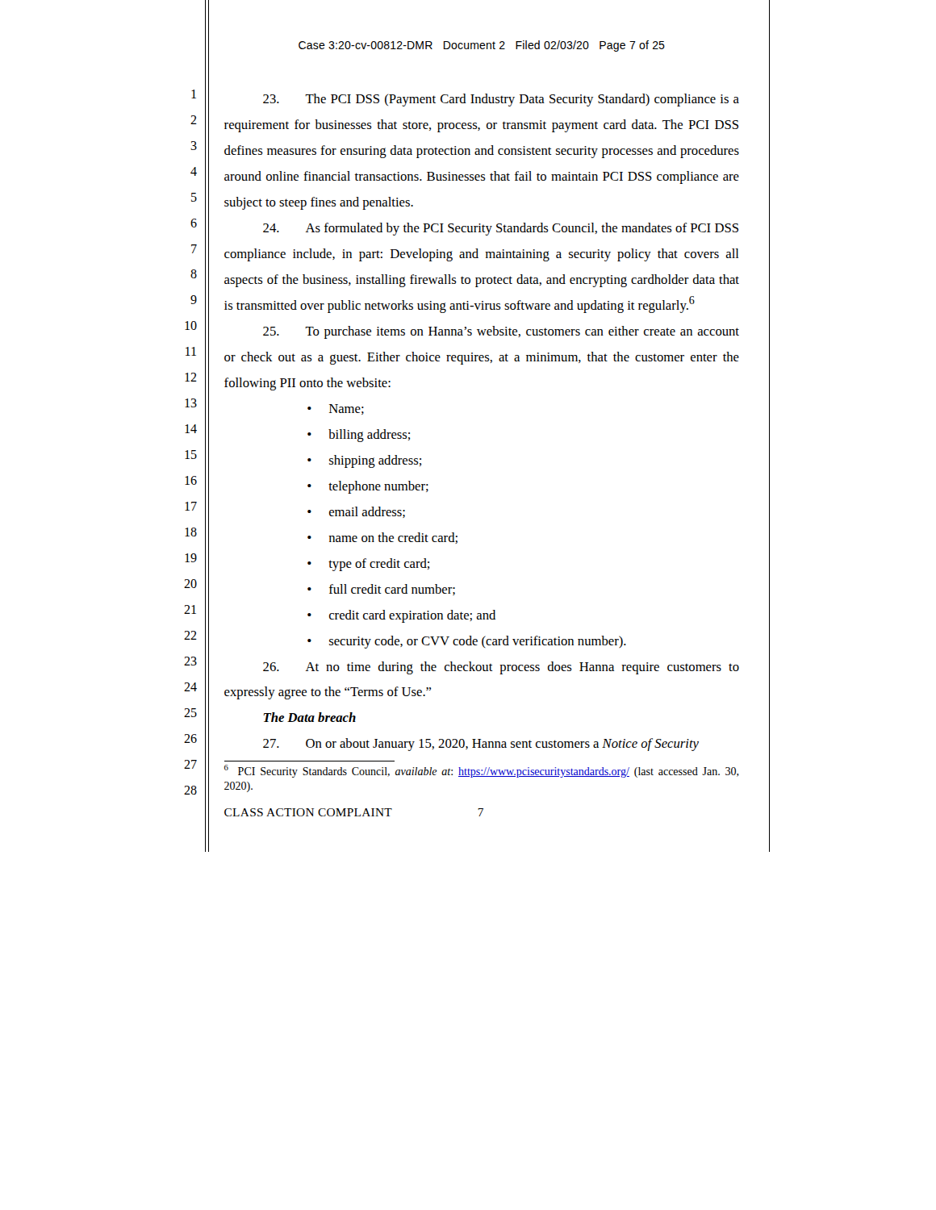Case 3:20-cv-00812-DMR Document 2 Filed 02/03/20 Page 7 of 25
1
2
3
4
5
6
7
8
9
10
11
12
13
14
15
16
17
18
19
20
21
22
23
24
25
26
27
28
23. The PCI DSS (Payment Card Industry Data Security Standard) compliance is a requirement for businesses that store, process, or transmit payment card data. The PCI DSS defines measures for ensuring data protection and consistent security processes and procedures around online financial transactions. Businesses that fail to maintain PCI DSS compliance are subject to steep fines and penalties.
24. As formulated by the PCI Security Standards Council, the mandates of PCI DSS compliance include, in part: Developing and maintaining a security policy that covers all aspects of the business, installing firewalls to protect data, and encrypting cardholder data that is transmitted over public networks using anti-virus software and updating it regularly.6
25. To purchase items on Hanna’s website, customers can either create an account or check out as a guest. Either choice requires, at a minimum, that the customer enter the following PII onto the website:
Name;
billing address;
shipping address;
telephone number;
email address;
name on the credit card;
type of credit card;
full credit card number;
credit card expiration date; and
security code, or CVV code (card verification number).
26. At no time during the checkout process does Hanna require customers to expressly agree to the “Terms of Use.”
The Data breach
27. On or about January 15, 2020, Hanna sent customers a Notice of Security
6 PCI Security Standards Council, available at: https://www.pcisecuritystandards.org/ (last accessed Jan. 30, 2020).
CLASS ACTION COMPLAINT 7